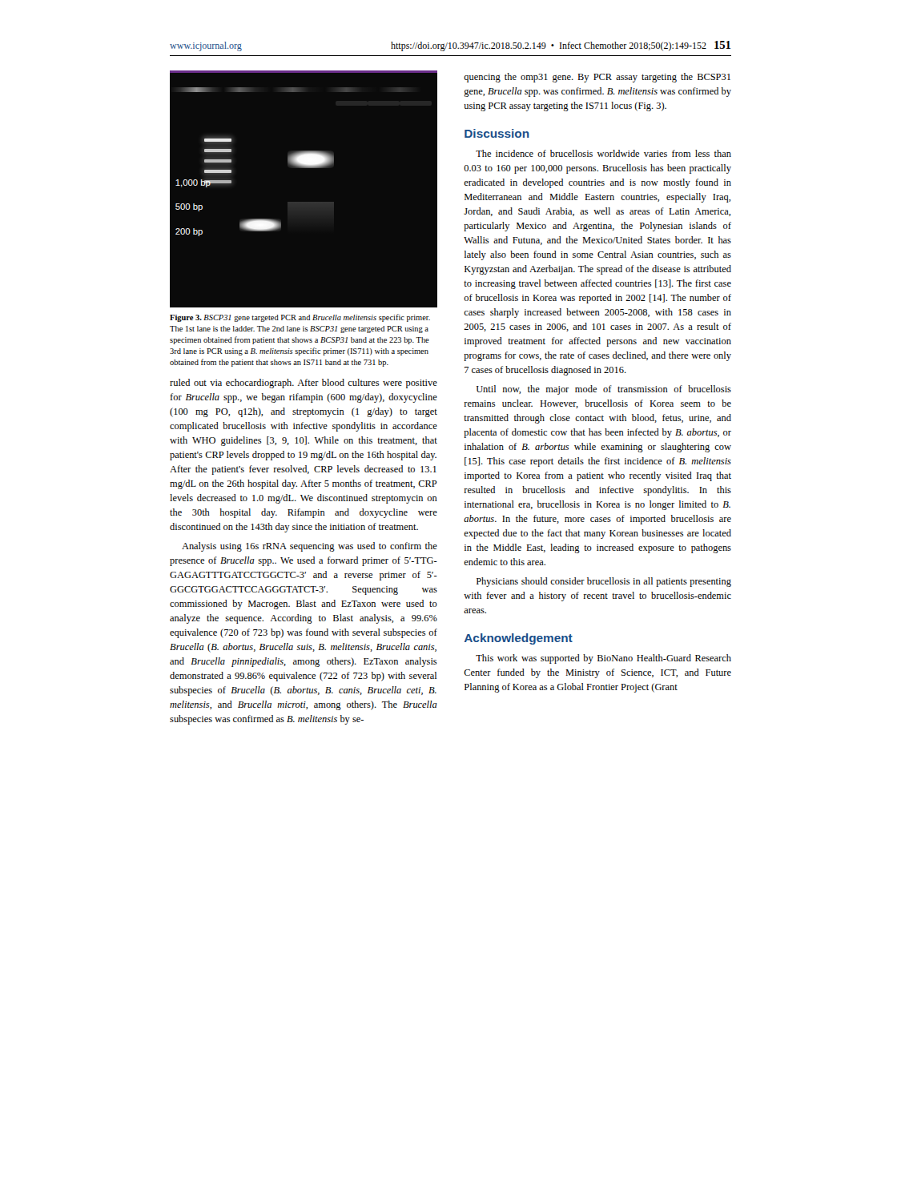www.icjournal.org
https://doi.org/10.3947/ic.2018.50.2.149 • Infect Chemother 2018;50(2):149-152 151
1,000 bp
500 bp
200 bp
Figure 3. BSCP31 gene targeted PCR and Brucella melitensis specific primer. The 1st lane is the ladder. The 2nd lane is BSCP31 gene targeted PCR using a specimen obtained from patient that shows a BCSP31 band at the 223 bp. The 3rd lane is PCR using a B. melitensis specific primer (IS711) with a specimen obtained from the patient that shows an IS711 band at the 731 bp.
ruled out via echocardiograph. After blood cultures were positive for Brucella spp., we began rifampin (600 mg/day), doxycycline (100 mg PO, q12h), and streptomycin (1 g/day) to target complicated brucellosis with infective spondylitis in accordance with WHO guidelines [3, 9, 10]. While on this treatment, that patient's CRP levels dropped to 19 mg/dL on the 16th hospital day. After the patient's fever resolved, CRP levels decreased to 13.1 mg/dL on the 26th hospital day. After 5 months of treatment, CRP levels decreased to 1.0 mg/dL. We discontinued streptomycin on the 30th hospital day. Rifampin and doxycycline were discontinued on the 143th day since the initiation of treatment.
Analysis using 16s rRNA sequencing was used to confirm the presence of Brucella spp.. We used a forward primer of 5′-TTG-GAGAGTTTGATCCTGGCTC-3′ and a reverse primer of 5′-GGCGTGGACTTCCAGGGTATCT-3′. Sequencing was commissioned by Macrogen. Blast and EzTaxon were used to analyze the sequence. According to Blast analysis, a 99.6% equivalence (720 of 723 bp) was found with several subspecies of Brucella (B. abortus, Brucella suis, B. melitensis, Brucella canis, and Brucella pinnipedialis, among others). EzTaxon analysis demonstrated a 99.86% equivalence (722 of 723 bp) with several subspecies of Brucella (B. abortus, B. canis, Brucella ceti, B. melitensis, and Brucella microti, among others). The Brucella subspecies was confirmed as B. melitensis by se-
quencing the omp31 gene. By PCR assay targeting the BCSP31 gene, Brucella spp. was confirmed. B. melitensis was confirmed by using PCR assay targeting the IS711 locus (Fig. 3).
Discussion
The incidence of brucellosis worldwide varies from less than 0.03 to 160 per 100,000 persons. Brucellosis has been practically eradicated in developed countries and is now mostly found in Mediterranean and Middle Eastern countries, especially Iraq, Jordan, and Saudi Arabia, as well as areas of Latin America, particularly Mexico and Argentina, the Polynesian islands of Wallis and Futuna, and the Mexico/United States border. It has lately also been found in some Central Asian countries, such as Kyrgyzstan and Azerbaijan. The spread of the disease is attributed to increasing travel between affected countries [13]. The first case of brucellosis in Korea was reported in 2002 [14]. The number of cases sharply increased between 2005-2008, with 158 cases in 2005, 215 cases in 2006, and 101 cases in 2007. As a result of improved treatment for affected persons and new vaccination programs for cows, the rate of cases declined, and there were only 7 cases of brucellosis diagnosed in 2016.
Until now, the major mode of transmission of brucellosis remains unclear. However, brucellosis of Korea seem to be transmitted through close contact with blood, fetus, urine, and placenta of domestic cow that has been infected by B. abortus, or inhalation of B. arbortus while examining or slaughtering cow [15]. This case report details the first incidence of B. melitensis imported to Korea from a patient who recently visited Iraq that resulted in brucellosis and infective spondylitis. In this international era, brucellosis in Korea is no longer limited to B. abortus. In the future, more cases of imported brucellosis are expected due to the fact that many Korean businesses are located in the Middle East, leading to increased exposure to pathogens endemic to this area.
Physicians should consider brucellosis in all patients presenting with fever and a history of recent travel to brucellosis-endemic areas.
Acknowledgement
This work was supported by BioNano Health-Guard Research Center funded by the Ministry of Science, ICT, and Future Planning of Korea as a Global Frontier Project (Grant